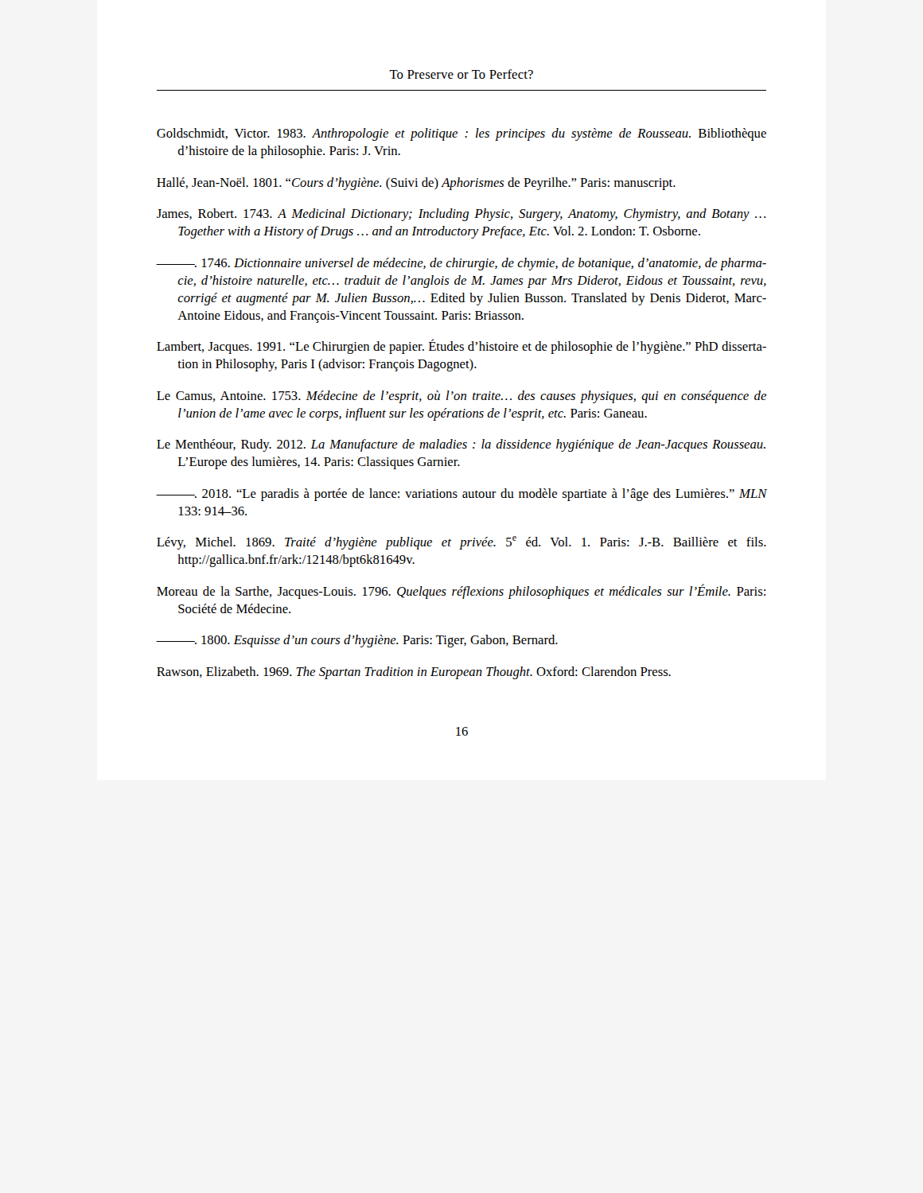To Preserve or To Perfect?
Goldschmidt, Victor. 1983. Anthropologie et politique : les principes du système de Rousseau. Bibliothèque d’histoire de la philosophie. Paris: J. Vrin.
Hallé, Jean-Noël. 1801. “Cours d’hygiène. (Suivi de) Aphorismes de Peyrilhe.” Paris: manuscript.
James, Robert. 1743. A Medicinal Dictionary; Including Physic, Surgery, Anatomy, Chymistry, and Botany … Together with a History of Drugs … and an Introductory Preface, Etc. Vol. 2. London: T. Osborne.
———. 1746. Dictionnaire universel de médecine, de chirurgie, de chymie, de botanique, d’anatomie, de pharmacie, d’histoire naturelle, etc… traduit de l’anglois de M. James par Mrs Diderot, Eidous et Toussaint, revu, corrigé et augmenté par M. Julien Busson,… Edited by Julien Busson. Translated by Denis Diderot, Marc-Antoine Eidous, and François-Vincent Toussaint. Paris: Briasson.
Lambert, Jacques. 1991. “Le Chirurgien de papier. Études d’histoire et de philosophie de l’hygiène.” PhD dissertation in Philosophy, Paris I (advisor: François Dagognet).
Le Camus, Antoine. 1753. Médecine de l’esprit, où l’on traite… des causes physiques, qui en conséquence de l’union de l’ame avec le corps, influent sur les opérations de l’esprit, etc. Paris: Ganeau.
Le Menthéour, Rudy. 2012. La Manufacture de maladies : la dissidence hygiénique de Jean-Jacques Rousseau. L’Europe des lumières, 14. Paris: Classiques Garnier.
———. 2018. “Le paradis à portée de lance: variations autour du modèle spartiate à l’âge des Lumières.” MLN 133: 914–36.
Lévy, Michel. 1869. Traité d’hygiène publique et privée. 5e éd. Vol. 1. Paris: J.-B. Baillière et fils. http://gallica.bnf.fr/ark:/12148/bpt6k81649v.
Moreau de la Sarthe, Jacques-Louis. 1796. Quelques réflexions philosophiques et médicales sur l’Émile. Paris: Société de Médecine.
———. 1800. Esquisse d’un cours d’hygiène. Paris: Tiger, Gabon, Bernard.
Rawson, Elizabeth. 1969. The Spartan Tradition in European Thought. Oxford: Clarendon Press.
16